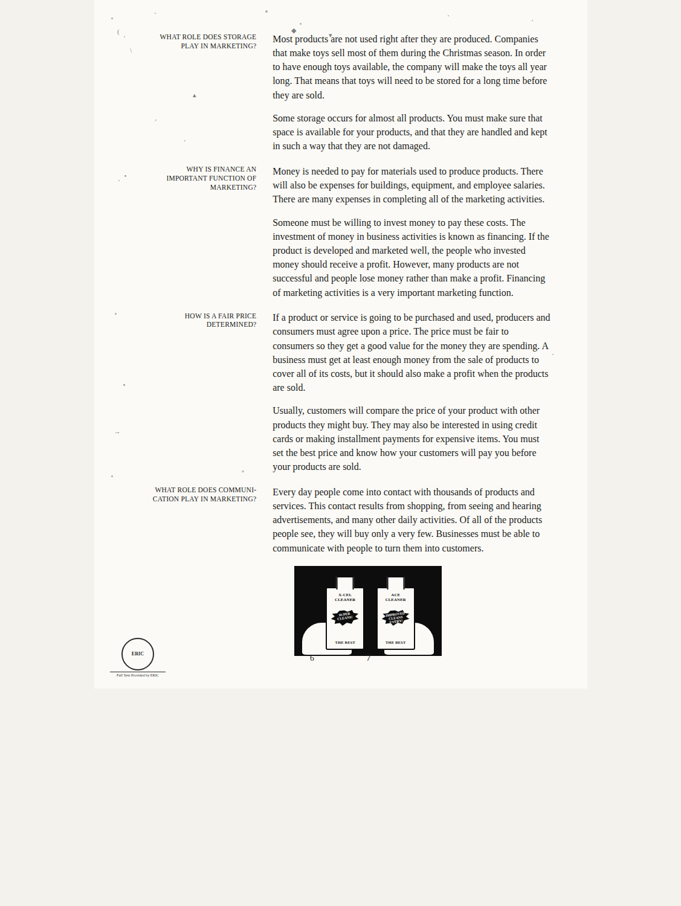(
\
◆
▾
▴
,
,
•
•
→
ⁿ
What role does storage
play in marketing?
Most products are not used right after they are produced. Companies that make toys sell most of them during the Christmas season. In order to have enough toys available, the company will make the toys all year long. That means that toys will need to be stored for a long time before they are sold.
Some storage occurs for almost all products. You must make sure that space is available for your products, and that they are handled and kept in such a way that they are not damaged.
Why is finance an
important function of
marketing?
Money is needed to pay for materials used to produce products. There will also be expenses for buildings, equipment, and employee salaries. There are many expenses in completing all of the marketing activities.
Someone must be willing to invest money to pay these costs. The investment of money in business activities is known as financing. If the product is developed and marketed well, the people who invested money should receive a profit. However, many products are not successful and people lose money rather than make a profit. Financing of marketing activities is a very important marketing function.
How is a fair price
determined?
If a product or service is going to be purchased and used, producers and consumers must agree upon a price. The price must be fair to consumers so they get a good value for the money they are spending. A business must get at least enough money from the sale of products to cover all of its costs, but it should also make a profit when the products are sold.
Usually, customers will compare the price of your product with other products they might buy. They may also be interested in using credit cards or making installment payments for expensive items. You must set the best price and know how your customers will pay you before your products are sold.
What role does communi‑
cation play in marketing?
Every day people come into contact with thousands of products and services. This contact results from shopping, from seeing and hearing advertisements, and many other daily activities. Of all of the products people see, they will buy only a very few. Businesses must be able to communicate with people to turn them into customers.
X‑CEL
CLEANER
SUPER
CLEANS!
THE BEST
ACE
CLEANER
IMPROVED
CLEANS
EVERY!
THE BEST
67
ERIC
Full Text Provided by ERIC